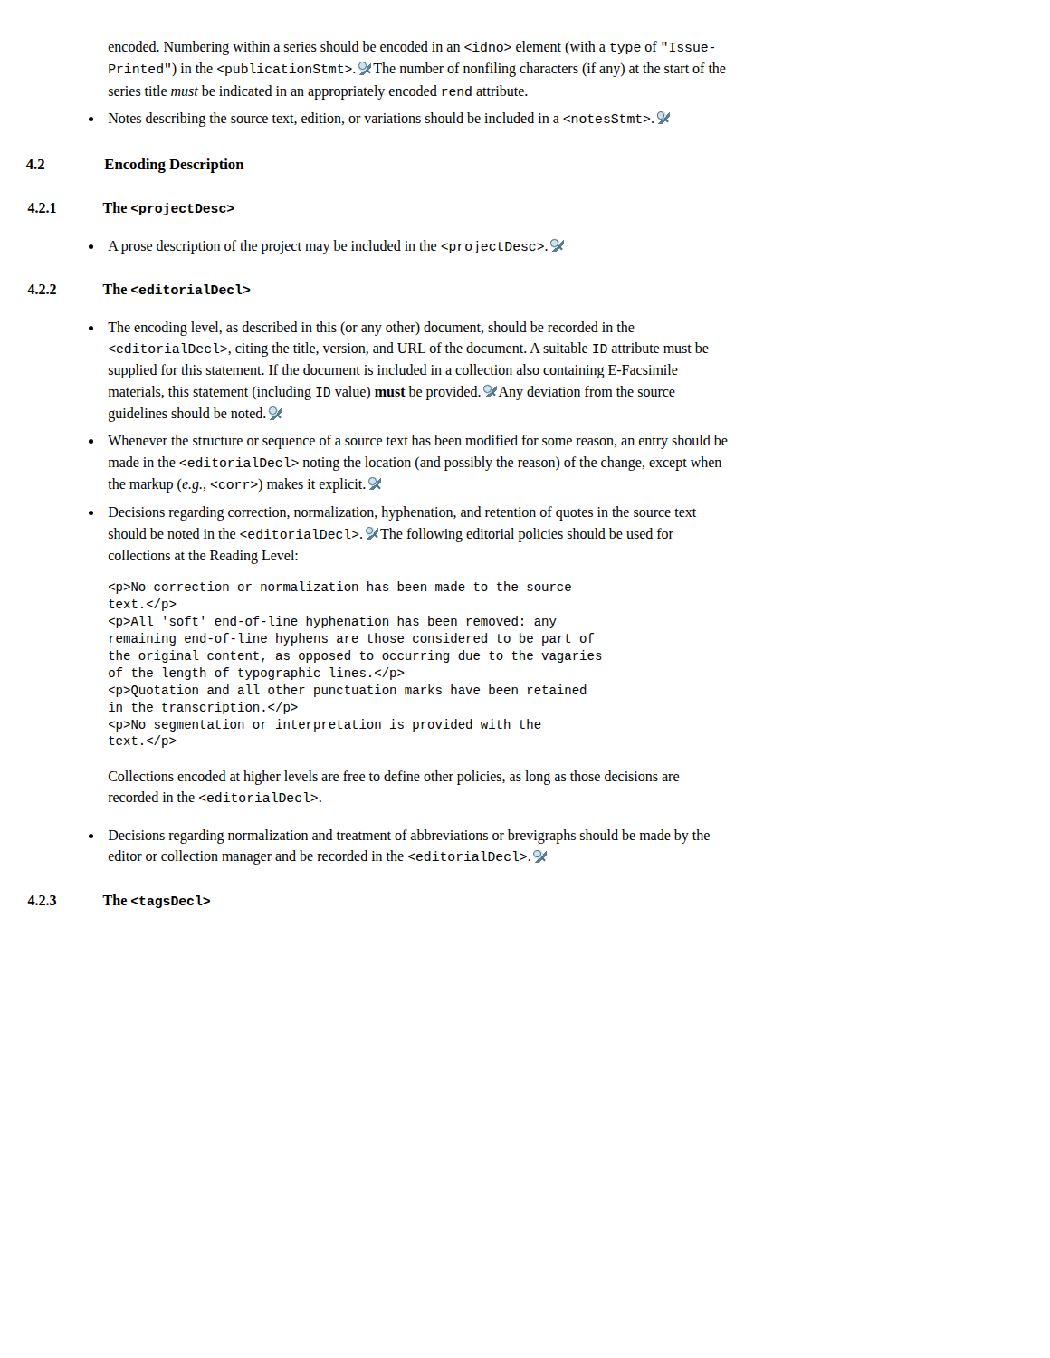encoded. Numbering within a series should be encoded in an <idno> element (with a type of "Issue-Printed") in the <publicationStmt>. The number of nonfiling characters (if any) at the start of the series title must be indicated in an appropriately encoded rend attribute.
Notes describing the source text, edition, or variations should be included in a <notesStmt>.
4.2 Encoding Description
4.2.1 The <projectDesc>
A prose description of the project may be included in the <projectDesc>.
4.2.2 The <editorialDecl>
The encoding level, as described in this (or any other) document, should be recorded in the <editorialDecl>, citing the title, version, and URL of the document. A suitable ID attribute must be supplied for this statement. If the document is included in a collection also containing E-Facsimile materials, this statement (including ID value) must be provided. Any deviation from the source guidelines should be noted.
Whenever the structure or sequence of a source text has been modified for some reason, an entry should be made in the <editorialDecl> noting the location (and possibly the reason) of the change, except when the markup (e.g., <corr>) makes it explicit.
Decisions regarding correction, normalization, hyphenation, and retention of quotes in the source text should be noted in the <editorialDecl>. The following editorial policies should be used for collections at the Reading Level:
<p>No correction or normalization has been made to the source text.</p> <p>All 'soft' end-of-line hyphenation has been removed: any remaining end-of-line hyphens are those considered to be part of the original content, as opposed to occurring due to the vagaries of the length of typographic lines.</p> <p>Quotation and all other punctuation marks have been retained in the transcription.</p> <p>No segmentation or interpretation is provided with the text.</p>
Collections encoded at higher levels are free to define other policies, as long as those decisions are recorded in the <editorialDecl>.
Decisions regarding normalization and treatment of abbreviations or brevigraphs should be made by the editor or collection manager and be recorded in the <editorialDecl>.
4.2.3 The <tagsDecl>